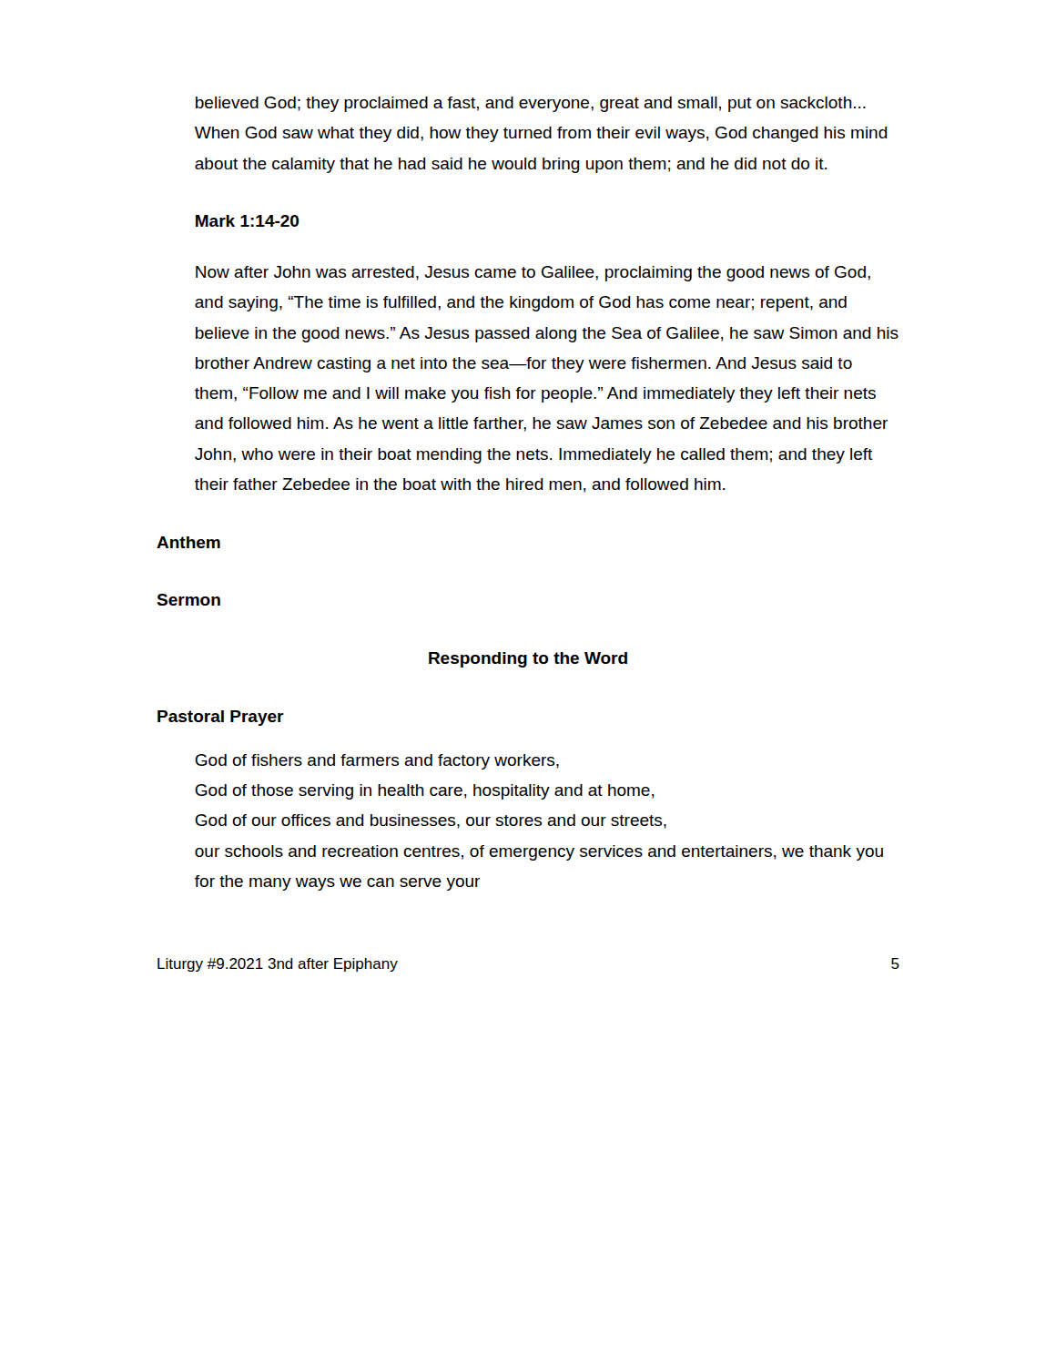believed God; they proclaimed a fast, and everyone, great and small, put on sackcloth... When God saw what they did, how they turned from their evil ways, God changed his mind about the calamity that he had said he would bring upon them; and he did not do it.
Mark 1:14-20
Now after John was arrested, Jesus came to Galilee, proclaiming the good news of God, and saying, “The time is fulfilled, and the kingdom of God has come near; repent, and believe in the good news.” As Jesus passed along the Sea of Galilee, he saw Simon and his brother Andrew casting a net into the sea—for they were fishermen. And Jesus said to them, “Follow me and I will make you fish for people.” And immediately they left their nets and followed him. As he went a little farther, he saw James son of Zebedee and his brother John, who were in their boat mending the nets. Immediately he called them; and they left their father Zebedee in the boat with the hired men, and followed him.
Anthem
Sermon
Responding to the Word
Pastoral Prayer
God of fishers and farmers and factory workers,
God of those serving in health care, hospitality and at home,
God of our offices and businesses, our stores and our streets,
our schools and recreation centres, of emergency services and entertainers, we thank you for the many ways we can serve your
Liturgy #9.2021 3nd after Epiphany 5